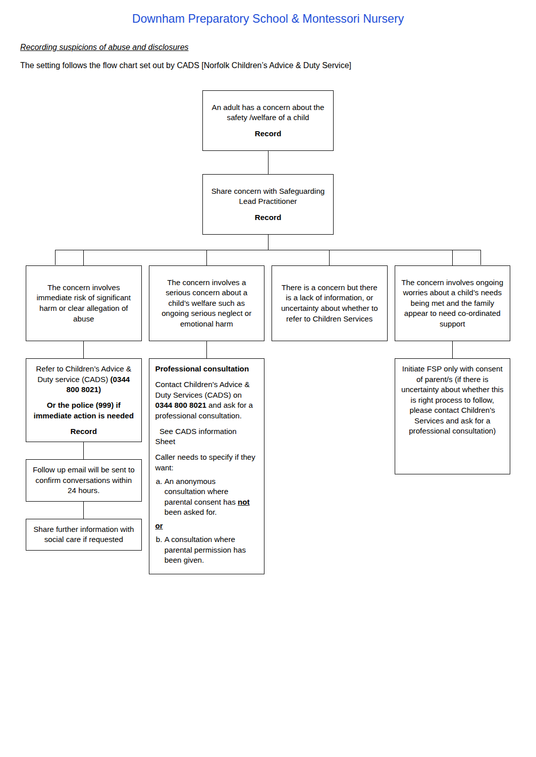Downham Preparatory School & Montessori Nursery
Recording suspicions of abuse and disclosures
The setting follows the flow chart set out by CADS [Norfolk Children’s Advice & Duty Service]
An adult has a concern about the safety /welfare of a child
Record
Share concern with Safeguarding Lead Practitioner
Record
The concern involves immediate risk of significant harm or clear allegation of abuse
Refer to Children’s Advice & Duty service (CADS) (0344 800 8021)
Or the police (999) if immediate action is needed
Record
Follow up email will be sent to confirm conversations within 24 hours.
Share further information with social care if requested
The concern involves a serious concern about a child’s welfare such as ongoing serious neglect or emotional harm
Professional consultation
Contact Children’s Advice & Duty Services (CADS) on 0344 800 8021 and ask for a professional consultation.
See CADS information Sheet
Caller needs to specify if they want:
An anonymous consultation where parental consent has not been asked for.
or
A consultation where parental permission has been given.
There is a concern but there is a lack of information, or uncertainty about whether to refer to Children Services
The concern involves ongoing worries about a child’s needs being met and the family appear to need co-ordinated support
Initiate FSP only with consent of parent/s (if there is uncertainty about whether this is right process to follow, please contact Children’s Services and ask for a professional consultation)